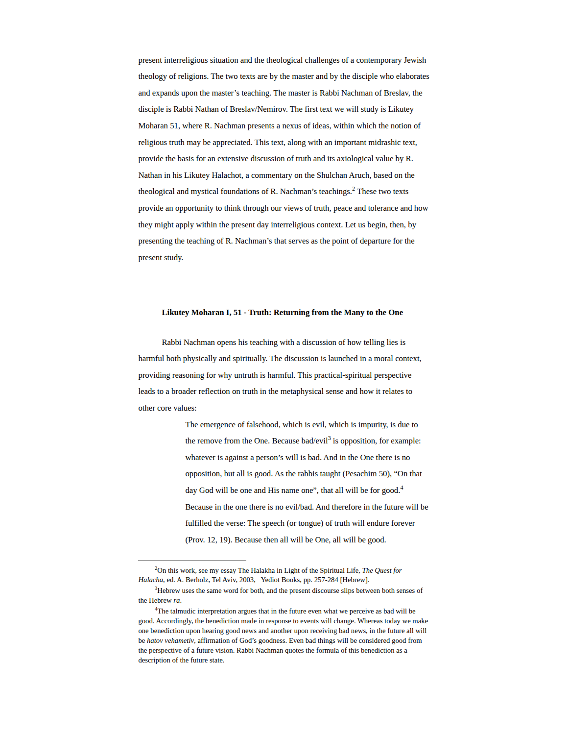present interreligious situation and the theological challenges of a contemporary Jewish theology of religions. The two texts are by the master and by the disciple who elaborates and expands upon the master’s teaching. The master is Rabbi Nachman of Breslav, the disciple is Rabbi Nathan of Breslav/Nemirov. The first text we will study is Likutey Moharan 51, where R. Nachman presents a nexus of ideas, within which the notion of religious truth may be appreciated. This text, along with an important midrashic text, provide the basis for an extensive discussion of truth and its axiological value by R. Nathan in his Likutey Halachot, a commentary on the Shulchan Aruch, based on the theological and mystical foundations of R. Nachman’s teachings.2 These two texts provide an opportunity to think through our views of truth, peace and tolerance and how they might apply within the present day interreligious context. Let us begin, then, by presenting the teaching of R. Nachman’s that serves as the point of departure for the present study.
Likutey Moharan I, 51 - Truth: Returning from the Many to the One
Rabbi Nachman opens his teaching with a discussion of how telling lies is harmful both physically and spiritually. The discussion is launched in a moral context, providing reasoning for why untruth is harmful. This practical-spiritual perspective leads to a broader reflection on truth in the metaphysical sense and how it relates to other core values:
The emergence of falsehood, which is evil, which is impurity, is due to the remove from the One. Because bad/evil3 is opposition, for example: whatever is against a person’s will is bad. And in the One there is no opposition, but all is good. As the rabbis taught (Pesachim 50), “On that day God will be one and His name one”, that all will be for good.4 Because in the one there is no evil/bad. And therefore in the future will be fulfilled the verse: The speech (or tongue) of truth will endure forever (Prov. 12, 19). Because then all will be One, all will be good.
2On this work, see my essay The Halakha in Light of the Spiritual Life, The Quest for Halacha, ed. A. Berholz, Tel Aviv, 2003, Yediot Books, pp. 257-284 [Hebrew].
3Hebrew uses the same word for both, and the present discourse slips between both senses of the Hebrew ra.
4The talmudic interpretation argues that in the future even what we perceive as bad will be good. Accordingly, the benediction made in response to events will change. Whereas today we make one benediction upon hearing good news and another upon receiving bad news, in the future all will be hatov vehametiv, affirmation of God’s goodness. Even bad things will be considered good from the perspective of a future vision. Rabbi Nachman quotes the formula of this benediction as a description of the future state.